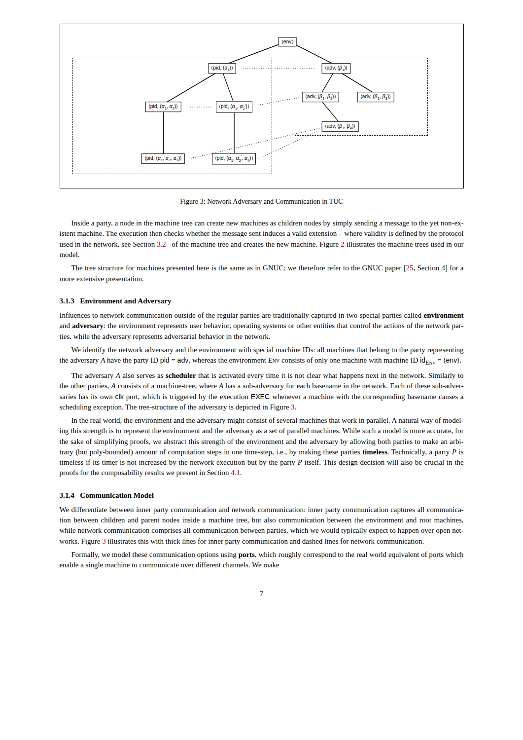⟨env⟩
⟨pid, (α1)⟩
⟨pid, (α1, α2)⟩
⟨pid, (α1, α2′)⟩
⟨pid, (α1, α2, α3)⟩
⟨pid, (α1, α2′, α4)⟩
⟨adv, (β1)⟩
⟨adv, (β1, β2)⟩
⟨adv, (β1, β3)⟩
⟨adv, (β1, β4)⟩
Figure 3: Network Adversary and Communication in TUC
Inside a party, a node in the machine tree can create new machines as children nodes by simply sending a message to the yet non-existent machine. The execution then checks whether the message sent induces a valid extension – where validity is defined by the protocol used in the network, see Section 3.2– of the machine tree and creates the new machine. Figure 2 illustrates the machine trees used in our model.
The tree structure for machines presented here is the same as in GNUC; we therefore refer to the GNUC paper [25, Section 4] for a more extensive presentation.
3.1.3 Environment and Adversary
Influences to network communication outside of the regular parties are traditionally captured in two special parties called environment and adversary: the environment represents user behavior, operating systems or other entities that control the actions of the network parties, while the adversary represents adversarial behavior in the network.
We identify the network adversary and the environment with special machine IDs: all machines that belong to the party representing the adversary A have the party ID pid = adv, whereas the environment Env consists of only one machine with machine ID idEnv = ⟨env⟩.
The adversary A also serves as scheduler that is activated every time it is not clear what happens next in the network. Similarly to the other parties, A consists of a machine-tree, where A has a sub-adversary for each basename in the network. Each of these sub-adversaries has its own clk port, which is triggered by the execution EXEC whenever a machine with the corresponding basename causes a scheduling exception. The tree-structure of the adversary is depicted in Figure 3.
In the real world, the environment and the adversary might consist of several machines that work in parallel. A natural way of modeling this strength is to represent the environment and the adversary as a set of parallel machines. While such a model is more accurate, for the sake of simplifying proofs, we abstract this strength of the environment and the adversary by allowing both parties to make an arbitrary (but poly-bounded) amount of computation steps in one time-step, i.e., by making these parties timeless. Technically, a party P is timeless if its timer is not increased by the network execution but by the party P itself. This design decision will also be crucial in the proofs for the composability results we present in Section 4.1.
3.1.4 Communication Model
We differentiate between inner party communication and network communication: inner party communication captures all communication between children and parent nodes inside a machine tree, but also communication between the environment and root machines, while network communication comprises all communication between parties, which we would typically expect to happen over open networks. Figure 3 illustrates this with thick lines for inner party communication and dashed lines for network communication.
Formally, we model these communication options using ports, which roughly correspond to the real world equivalent of ports which enable a single machine to communicate over different channels. We make
7